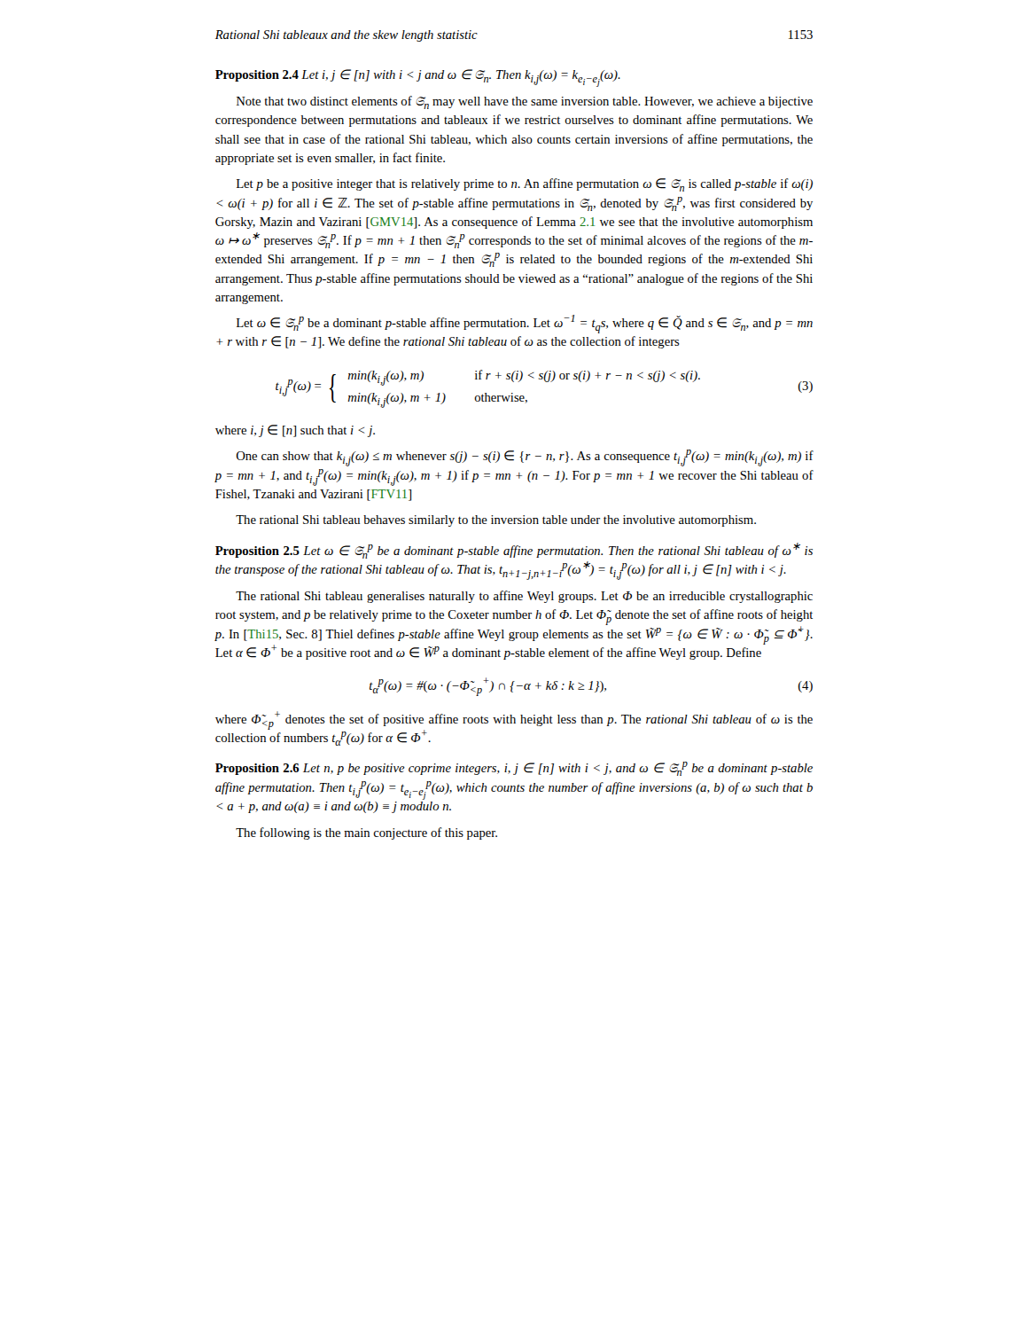Rational Shi tableaux and the skew length statistic 1153
Proposition 2.4 Let i, j ∈ [n] with i < j and ω ∈ 𝔖̃n. Then ki,j(ω) = kei−ej(ω).
Note that two distinct elements of 𝔖̃n may well have the same inversion table. However, we achieve a bijective correspondence between permutations and tableaux if we restrict ourselves to dominant affine permutations. We shall see that in case of the rational Shi tableau, which also counts certain inversions of affine permutations, the appropriate set is even smaller, in fact finite.
Let p be a positive integer that is relatively prime to n. An affine permutation ω ∈ 𝔖̃n is called p-stable if ω(i) < ω(i + p) for all i ∈ ℤ. The set of p-stable affine permutations in 𝔖̃n, denoted by 𝔖̃np, was first considered by Gorsky, Mazin and Vazirani [GMV14]. As a consequence of Lemma 2.1 we see that the involutive automorphism ω ↦ ω∗ preserves 𝔖̃np. If p = mn + 1 then 𝔖̃np corresponds to the set of minimal alcoves of the regions of the m-extended Shi arrangement. If p = mn − 1 then 𝔖̃np is related to the bounded regions of the m-extended Shi arrangement. Thus p-stable affine permutations should be viewed as a “rational” analogue of the regions of the Shi arrangement.
Let ω ∈ 𝔖̃np be a dominant p-stable affine permutation. Let ω−1 = tqs, where q ∈ Q̌ and s ∈ 𝔖n, and p = mn + r with r ∈ [n − 1]. We define the rational Shi tableau of ω as the collection of integers
ti,jp(ω) = { min(ki,j(ω), m) if r + s(i) < s(j) or s(i) + r − n < s(j) < s(i). min(ki,j(ω), m + 1) otherwise,
(3)
where i, j ∈ [n] such that i < j.
One can show that ki,j(ω) ≤ m whenever s(j) − s(i) ∈ {r − n, r}. As a consequence ti,jp(ω) = min(ki,j(ω), m) if p = mn + 1, and ti,jp(ω) = min(ki,j(ω), m + 1) if p = mn + (n − 1). For p = mn + 1 we recover the Shi tableau of Fishel, Tzanaki and Vazirani [FTV11]
The rational Shi tableau behaves similarly to the inversion table under the involutive automorphism.
Proposition 2.5 Let ω ∈ 𝔖̃np be a dominant p-stable affine permutation. Then the rational Shi tableau of ω∗ is the transpose of the rational Shi tableau of ω. That is, tn+1−j,n+1−ip(ω∗) = ti,jp(ω) for all i, j ∈ [n] with i < j.
The rational Shi tableau generalises naturally to affine Weyl groups. Let Φ be an irreducible crystallographic root system, and p be relatively prime to the Coxeter number h of Φ. Let Φ̃p denote the set of affine roots of height p. In [Thi15, Sec. 8] Thiel defines p-stable affine Weyl group elements as the set W̃p = {ω ∈ W̃ : ω · Φ̃p ⊆ Φ̃+}. Let α ∈ Φ+ be a positive root and ω ∈ W̃p a dominant p-stable element of the affine Weyl group. Define
tαp(ω) = #(ω · (−Φ̃<p+) ∩ {−α + kδ : k ≥ 1}),
(4)
where Φ̃<p+ denotes the set of positive affine roots with height less than p. The rational Shi tableau of ω is the collection of numbers tαp(ω) for α ∈ Φ+.
Proposition 2.6 Let n, p be positive coprime integers, i, j ∈ [n] with i < j, and ω ∈ 𝔖̃np be a dominant p-stable affine permutation. Then ti,jp(ω) = tei−ejp(ω), which counts the number of affine inversions (a, b) of ω such that b < a + p, and ω(a) ≡ i and ω(b) ≡ j modulo n.
The following is the main conjecture of this paper.